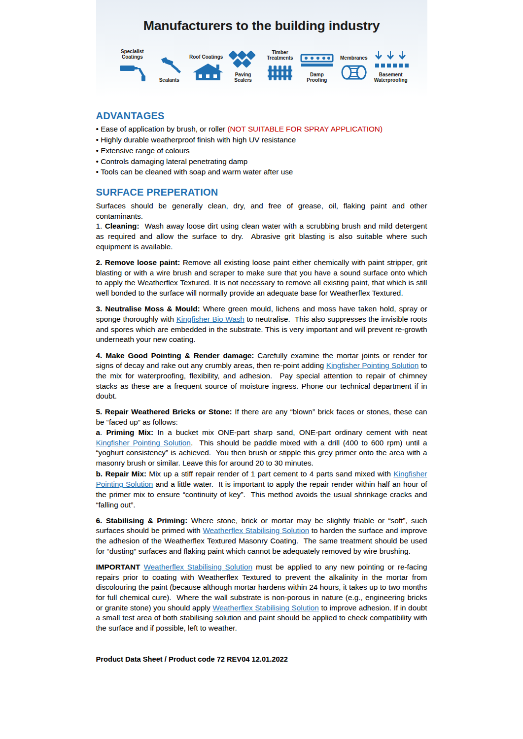Manufacturers to the building industry
Specialist Coatings
Sealants
Roof Coatings
Paving Sealers
Timber Treatments
Damp Proofing
Membranes
Basement Waterproofing
ADVANTAGES
Ease of application by brush, or roller (NOT SUITABLE FOR SPRAY APPLICATION)
Highly durable weatherproof finish with high UV resistance
Extensive range of colours
Controls damaging lateral penetrating damp
Tools can be cleaned with soap and warm water after use
SURFACE PREPERATION
Surfaces should be generally clean, dry, and free of grease, oil, flaking paint and other contaminants.
1. Cleaning: Wash away loose dirt using clean water with a scrubbing brush and mild detergent as required and allow the surface to dry. Abrasive grit blasting is also suitable where such equipment is available.
2. Remove loose paint: Remove all existing loose paint either chemically with paint stripper, grit blasting or with a wire brush and scraper to make sure that you have a sound surface onto which to apply the Weatherflex Textured. It is not necessary to remove all existing paint, that which is still well bonded to the surface will normally provide an adequate base for Weatherflex Textured.
3. Neutralise Moss & Mould: Where green mould, lichens and moss have taken hold, spray or sponge thoroughly with Kingfisher Bio Wash to neutralise. This also suppresses the invisible roots and spores which are embedded in the substrate. This is very important and will prevent re-growth underneath your new coating.
4. Make Good Pointing & Render damage: Carefully examine the mortar joints or render for signs of decay and rake out any crumbly areas, then re-point adding Kingfisher Pointing Solution to the mix for waterproofing, flexibility, and adhesion. Pay special attention to repair of chimney stacks as these are a frequent source of moisture ingress. Phone our technical department if in doubt.
5. Repair Weathered Bricks or Stone: If there are any “blown” brick faces or stones, these can be “faced up” as follows:
a. Priming Mix: In a bucket mix ONE-part sharp sand, ONE-part ordinary cement with neat Kingfisher Pointing Solution. This should be paddle mixed with a drill (400 to 600 rpm) until a “yoghurt consistency” is achieved. You then brush or stipple this grey primer onto the area with a masonry brush or similar. Leave this for around 20 to 30 minutes.
b. Repair Mix: Mix up a stiff repair render of 1 part cement to 4 parts sand mixed with Kingfisher Pointing Solution and a little water. It is important to apply the repair render within half an hour of the primer mix to ensure “continuity of key”. This method avoids the usual shrinkage cracks and “falling out”.
6. Stabilising & Priming: Where stone, brick or mortar may be slightly friable or “soft”, such surfaces should be primed with Weatherflex Stabilising Solution to harden the surface and improve the adhesion of the Weatherflex Textured Masonry Coating. The same treatment should be used for “dusting” surfaces and flaking paint which cannot be adequately removed by wire brushing.
IMPORTANT Weatherflex Stabilising Solution must be applied to any new pointing or re-facing repairs prior to coating with Weatherflex Textured to prevent the alkalinity in the mortar from discolouring the paint (because although mortar hardens within 24 hours, it takes up to two months for full chemical cure). Where the wall substrate is non-porous in nature (e.g., engineering bricks or granite stone) you should apply Weatherflex Stabilising Solution to improve adhesion. If in doubt a small test area of both stabilising solution and paint should be applied to check compatibility with the surface and if possible, left to weather.
Product Data Sheet / Product code 72 REV04 12.01.2022